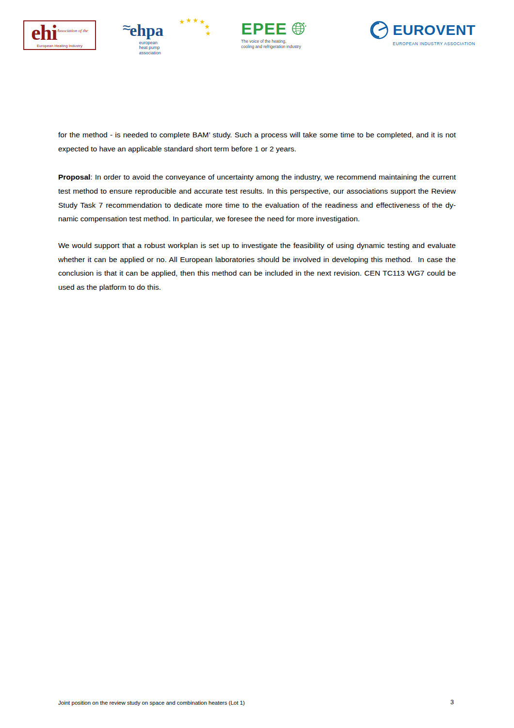ehiAssociation of the
European Heating Industry
≈ehpa
european
heat pump
association
EPEE
The voice of the heating,
cooling and refrigeration industry
EUROVENT
EUROPEAN INDUSTRY ASSOCIATION
for the method - is needed to complete BAM’ study. Such a process will take some time to be completed, and it is not expected to have an applicable standard short term before 1 or 2 years.
Proposal: In order to avoid the conveyance of uncertainty among the industry, we recommend maintaining the current test method to ensure reproducible and accurate test results. In this perspective, our associations support the Review Study Task 7 recommendation to dedicate more time to the evaluation of the readiness and effectiveness of the dynamic compensation test method. In particular, we foresee the need for more investigation.
We would support that a robust workplan is set up to investigate the feasibility of using dynamic testing and evaluate whether it can be applied or no. All European laboratories should be involved in developing this method. In case the conclusion is that it can be applied, then this method can be included in the next revision. CEN TC113 WG7 could be used as the platform to do this.
Joint position on the review study on space and combination heaters (Lot 1)
3